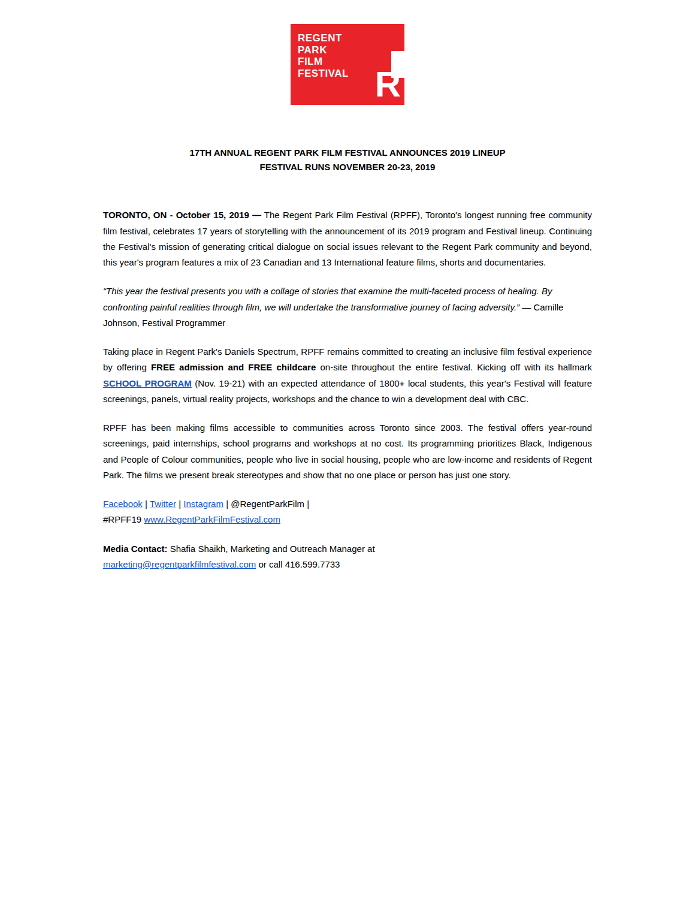REGENT
PARK
FILM
FESTIVAL
R
17TH ANNUAL REGENT PARK FILM FESTIVAL ANNOUNCES 2019 LINEUP
FESTIVAL RUNS NOVEMBER 20-23, 2019
TORONTO, ON - October 15, 2019 — The Regent Park Film Festival (RPFF), Toronto's longest running free community film festival, celebrates 17 years of storytelling with the announcement of its 2019 program and Festival lineup. Continuing the Festival's mission of generating critical dialogue on social issues relevant to the Regent Park community and beyond, this year's program features a mix of 23 Canadian and 13 International feature films, shorts and documentaries.
“This year the festival presents you with a collage of stories that examine the multi-faceted process of healing. By confronting painful realities through film, we will undertake the transformative journey of facing adversity.” — Camille Johnson, Festival Programmer
Taking place in Regent Park's Daniels Spectrum, RPFF remains committed to creating an inclusive film festival experience by offering FREE admission and FREE childcare on-site throughout the entire festival. Kicking off with its hallmark SCHOOL PROGRAM (Nov. 19-21) with an expected attendance of 1800+ local students, this year's Festival will feature screenings, panels, virtual reality projects, workshops and the chance to win a development deal with CBC.
RPFF has been making films accessible to communities across Toronto since 2003. The festival offers year-round screenings, paid internships, school programs and workshops at no cost. Its programming prioritizes Black, Indigenous and People of Colour communities, people who live in social housing, people who are low-income and residents of Regent Park. The films we present break stereotypes and show that no one place or person has just one story.
Facebook | Twitter | Instagram | @RegentParkFilm |
#RPFF19 www.RegentParkFilmFestival.com
Media Contact: Shafia Shaikh, Marketing and Outreach Manager at
marketing@regentparkfilmfestival.com or call 416.599.7733